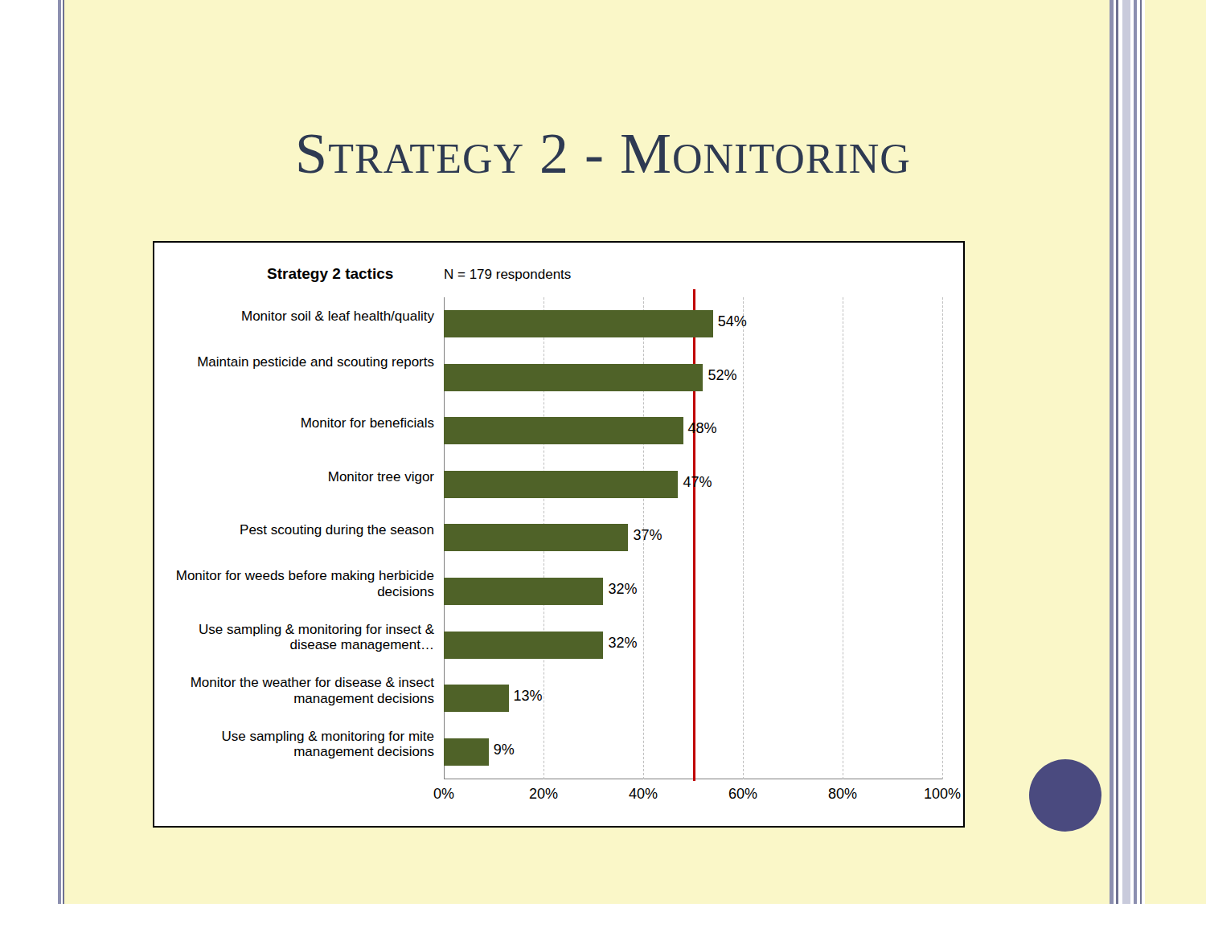STRATEGY 2 - MONITORING
Strategy 2 tactics
N = 179 respondents
Monitor soil & leaf health/quality
54%
Maintain pesticide and scouting reports
52%
Monitor for beneficials
48%
Monitor tree vigor
47%
Pest scouting during the season
37%
Monitor for weeds before making herbicide decisions
32%
Use sampling & monitoring for insect & disease management…
32%
Monitor the weather for disease & insect management decisions
13%
Use sampling & monitoring for mite management decisions
9%
0% 20% 40% 60% 80% 100%